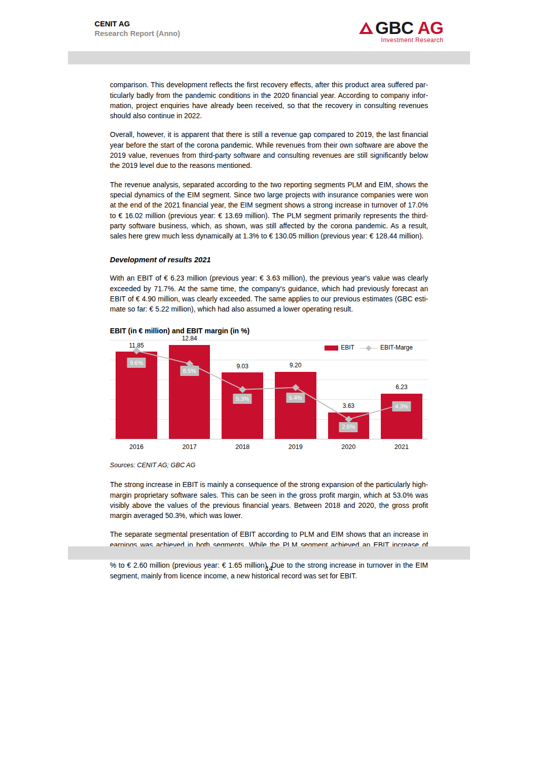CENIT AG
Research Report (Anno)
GBC AG
Investment Research
comparison. This development reflects the first recovery effects, after this product area suffered particularly badly from the pandemic conditions in the 2020 financial year. According to company information, project enquiries have already been received, so that the recovery in consulting revenues should also continue in 2022.
Overall, however, it is apparent that there is still a revenue gap compared to 2019, the last financial year before the start of the corona pandemic. While revenues from their own software are above the 2019 value, revenues from third-party software and consulting revenues are still significantly below the 2019 level due to the reasons mentioned.
The revenue analysis, separated according to the two reporting segments PLM and EIM, shows the special dynamics of the EIM segment. Since two large projects with insurance companies were won at the end of the 2021 financial year, the EIM segment shows a strong increase in turnover of 17.0% to € 16.02 million (previous year: € 13.69 million). The PLM segment primarily represents the third-party software business, which, as shown, was still affected by the corona pandemic. As a result, sales here grew much less dynamically at 1.3% to € 130.05 million (previous year: € 128.44 million).
Development of results 2021
With an EBIT of € 6.23 million (previous year: € 3.63 million), the previous year's value was clearly exceeded by 71.7%. At the same time, the company's guidance, which had previously forecast an EBIT of € 4.90 million, was clearly exceeded. The same applies to our previous estimates (GBC estimate so far: € 5.22 million), which had also assumed a lower operating result.
EBIT (in € million) and EBIT margin (in %)
EBIT
EBIT-Marge
11.85
9.6%
12.84
8.5%
9.03
5.3%
9.20
5.4%
3.63
2.6%
6.23
4.3%
2016 2017 2018 2019 2020 2021
Sources: CENIT AG; GBC AG
The strong increase in EBIT is mainly a consequence of the strong expansion of the particularly high-margin proprietary software sales. This can be seen in the gross profit margin, which at 53.0% was visibly above the values of the previous financial years. Between 2018 and 2020, the gross profit margin averaged 50.3%, which was lower.
The separate segmental presentation of EBIT according to PLM and EIM shows that an increase in earnings was achieved in both segments. While the PLM segment achieved an EBIT increase of 83.4% to € 3.63 million (previous year: € 1.98 million), the EBIT growth in the EIM segment was 57.7 % to € 2.60 million (previous year: € 1.65 million). Due to the strong increase in turnover in the EIM segment, mainly from licence income, a new historical record was set for EBIT.
14